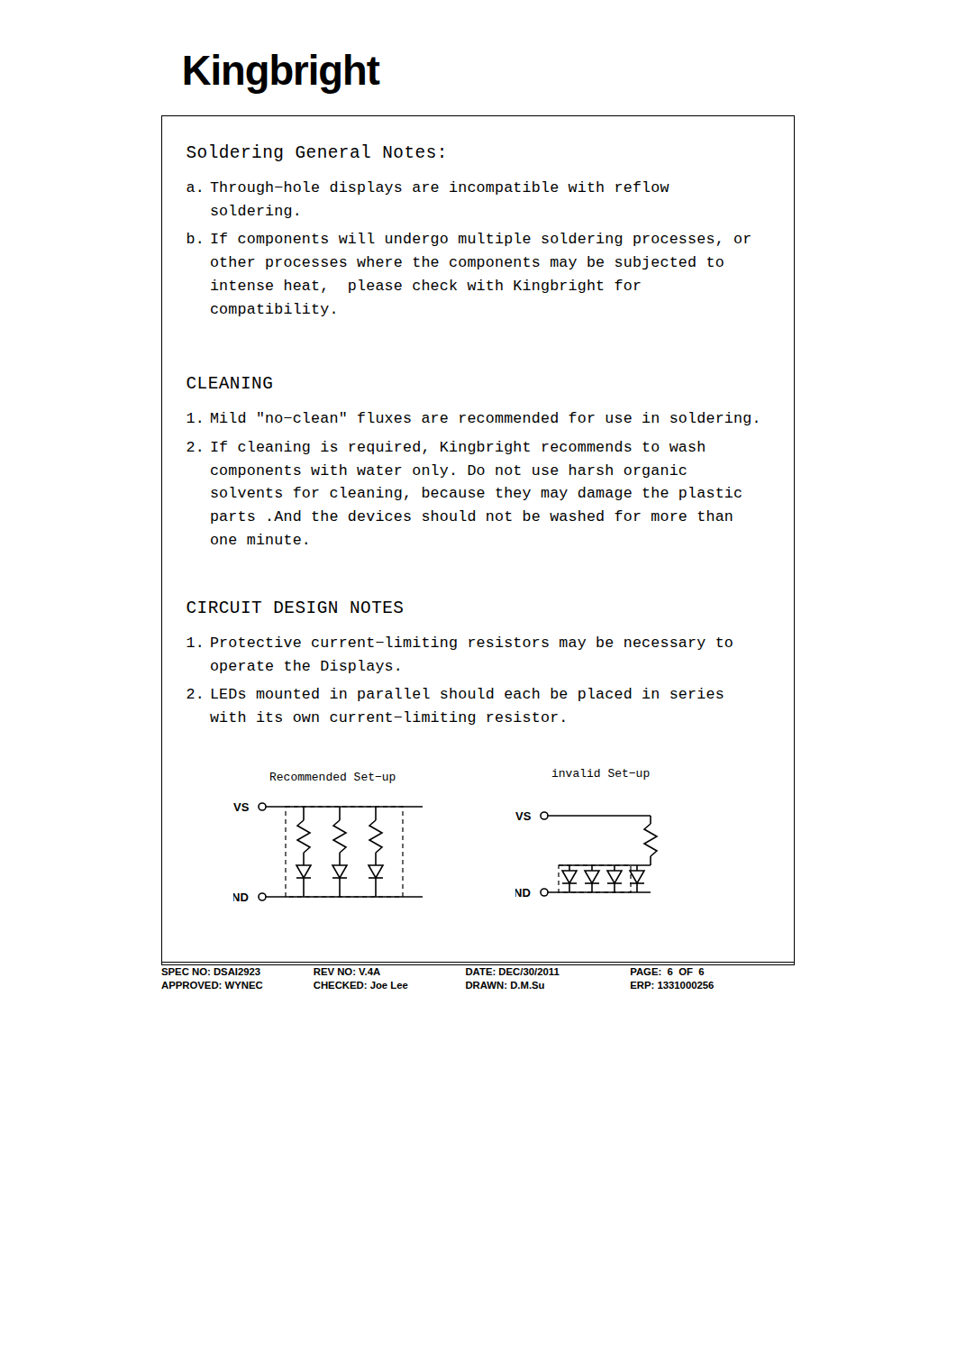Kingbright
Soldering General Notes:
a. Through−hole displays are incompatible with reflow soldering.
b. If components will undergo multiple soldering processes, or other processes where the components may be subjected to intense heat, please check with Kingbright for compatibility.
CLEANING
1. Mild "no−clean" fluxes are recommended for use in soldering.
2. If cleaning is required, Kingbright recommends to wash components with water only. Do not use harsh organic solvents for cleaning, because they may damage the plastic parts .And the devices should not be washed for more than one minute.
CIRCUIT DESIGN NOTES
1. Protective current−limiting resistors may be necessary to operate the Displays.
2. LEDs mounted in parallel should each be placed in series with its own current−limiting resistor.
Recommended Set−up VS GND invalid Set−up VS GND
| SPEC NO: DSAI2923 | REV NO: V.4A | DATE: DEC/30/2011 | PAGE: 6 OF 6 |
| APPROVED: WYNEC | CHECKED: Joe Lee | DRAWN: D.M.Su | ERP: 1331000256 |